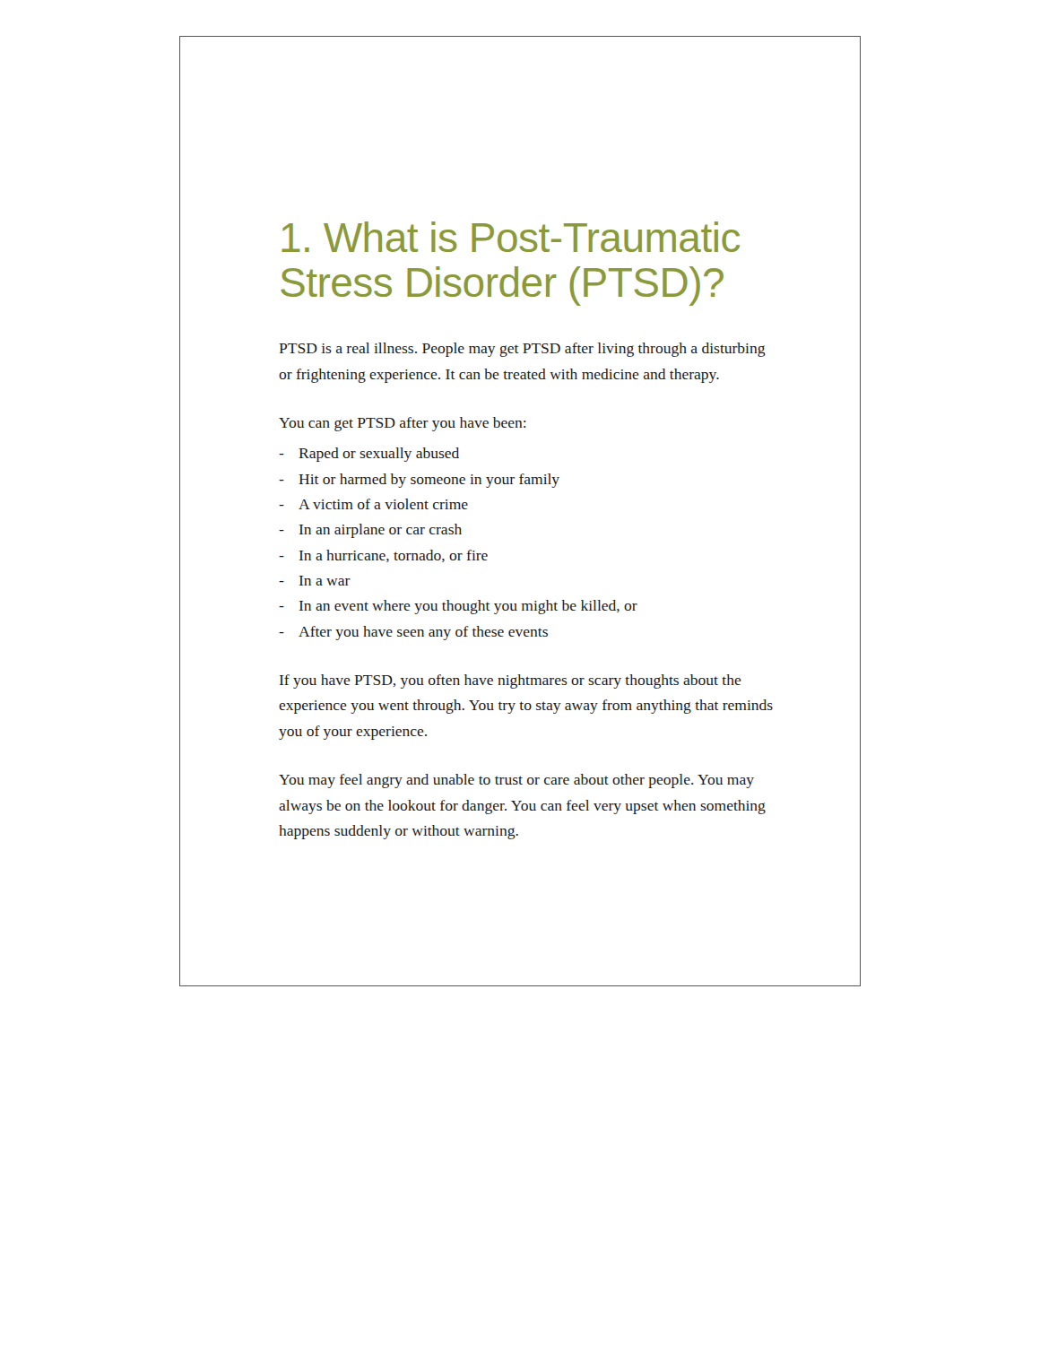1. What is Post-Traumatic Stress Disorder (PTSD)?
PTSD is a real illness. People may get PTSD after living through a disturbing or frightening experience. It can be treated with medicine and therapy.
You can get PTSD after you have been:
Raped or sexually abused
Hit or harmed by someone in your family
A victim of a violent crime
In an airplane or car crash
In a hurricane, tornado, or fire
In a war
In an event where you thought you might be killed, or
After you have seen any of these events
If you have PTSD, you often have nightmares or scary thoughts about the experience you went through. You try to stay away from anything that reminds you of your experience.
You may feel angry and unable to trust or care about other people. You may always be on the lookout for danger. You can feel very upset when something happens suddenly or without warning.